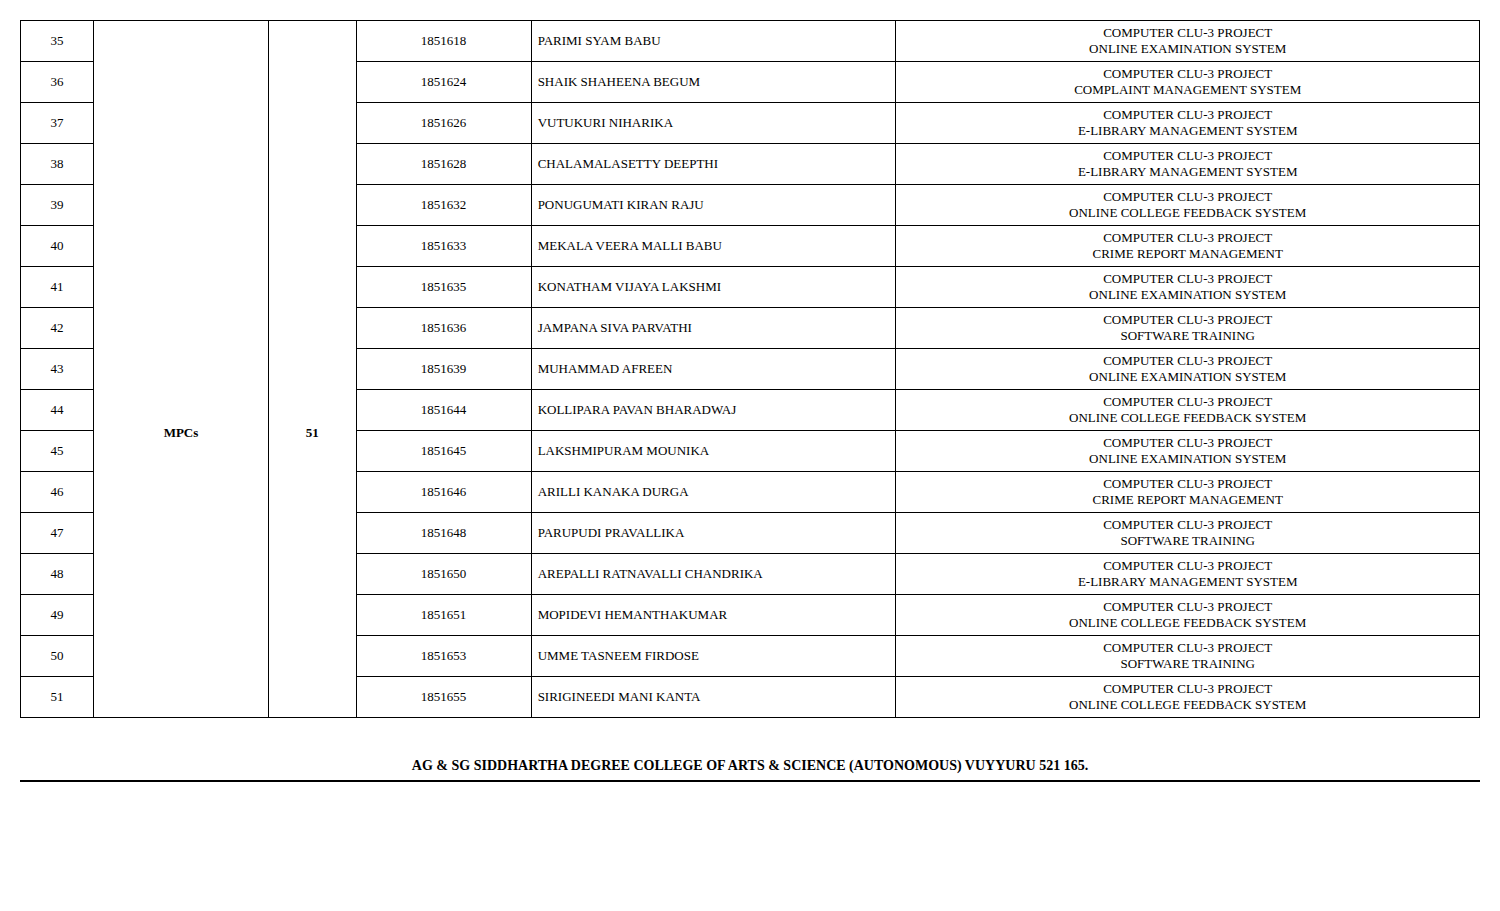| 35 | MPCs | 51 | 1851618 | PARIMI SYAM BABU | COMPUTER CLU-3 PROJECT ONLINE EXAMINATION SYSTEM |
| 36 | 1851624 | SHAIK SHAHEENA BEGUM | COMPUTER CLU-3 PROJECT COMPLAINT MANAGEMENT SYSTEM |
| 37 | 1851626 | VUTUKURI NIHARIKA | COMPUTER CLU-3 PROJECT E-LIBRARY MANAGEMENT SYSTEM |
| 38 | 1851628 | CHALAMALASETTY DEEPTHI | COMPUTER CLU-3 PROJECT E-LIBRARY MANAGEMENT SYSTEM |
| 39 | 1851632 | PONUGUMATI KIRAN RAJU | COMPUTER CLU-3 PROJECT ONLINE COLLEGE FEEDBACK SYSTEM |
| 40 | 1851633 | MEKALA VEERA MALLI BABU | COMPUTER CLU-3 PROJECT CRIME REPORT MANAGEMENT |
| 41 | 1851635 | KONATHAM VIJAYA LAKSHMI | COMPUTER CLU-3 PROJECT ONLINE EXAMINATION SYSTEM |
| 42 | 1851636 | JAMPANA SIVA PARVATHI | COMPUTER CLU-3 PROJECT SOFTWARE TRAINING |
| 43 | 1851639 | MUHAMMAD AFREEN | COMPUTER CLU-3 PROJECT ONLINE EXAMINATION SYSTEM |
| 44 | 1851644 | KOLLIPARA PAVAN BHARADWAJ | COMPUTER CLU-3 PROJECT ONLINE COLLEGE FEEDBACK SYSTEM |
| 45 | 1851645 | LAKSHMIPURAM MOUNIKA | COMPUTER CLU-3 PROJECT ONLINE EXAMINATION SYSTEM |
| 46 | 1851646 | ARILLI KANAKA DURGA | COMPUTER CLU-3 PROJECT CRIME REPORT MANAGEMENT |
| 47 | 1851648 | PARUPUDI PRAVALLIKA | COMPUTER CLU-3 PROJECT SOFTWARE TRAINING |
| 48 | 1851650 | AREPALLI RATNAVALLI CHANDRIKA | COMPUTER CLU-3 PROJECT E-LIBRARY MANAGEMENT SYSTEM |
| 49 | 1851651 | MOPIDEVI HEMANTHAKUMAR | COMPUTER CLU-3 PROJECT ONLINE COLLEGE FEEDBACK SYSTEM |
| 50 | 1851653 | UMME TASNEEM FIRDOSE | COMPUTER CLU-3 PROJECT SOFTWARE TRAINING |
| 51 | 1851655 | SIRIGINEEDI MANI KANTA | COMPUTER CLU-3 PROJECT ONLINE COLLEGE FEEDBACK SYSTEM |
AG & SG SIDDHARTHA DEGREE COLLEGE OF ARTS & SCIENCE (AUTONOMOUS) VUYYURU 521 165.